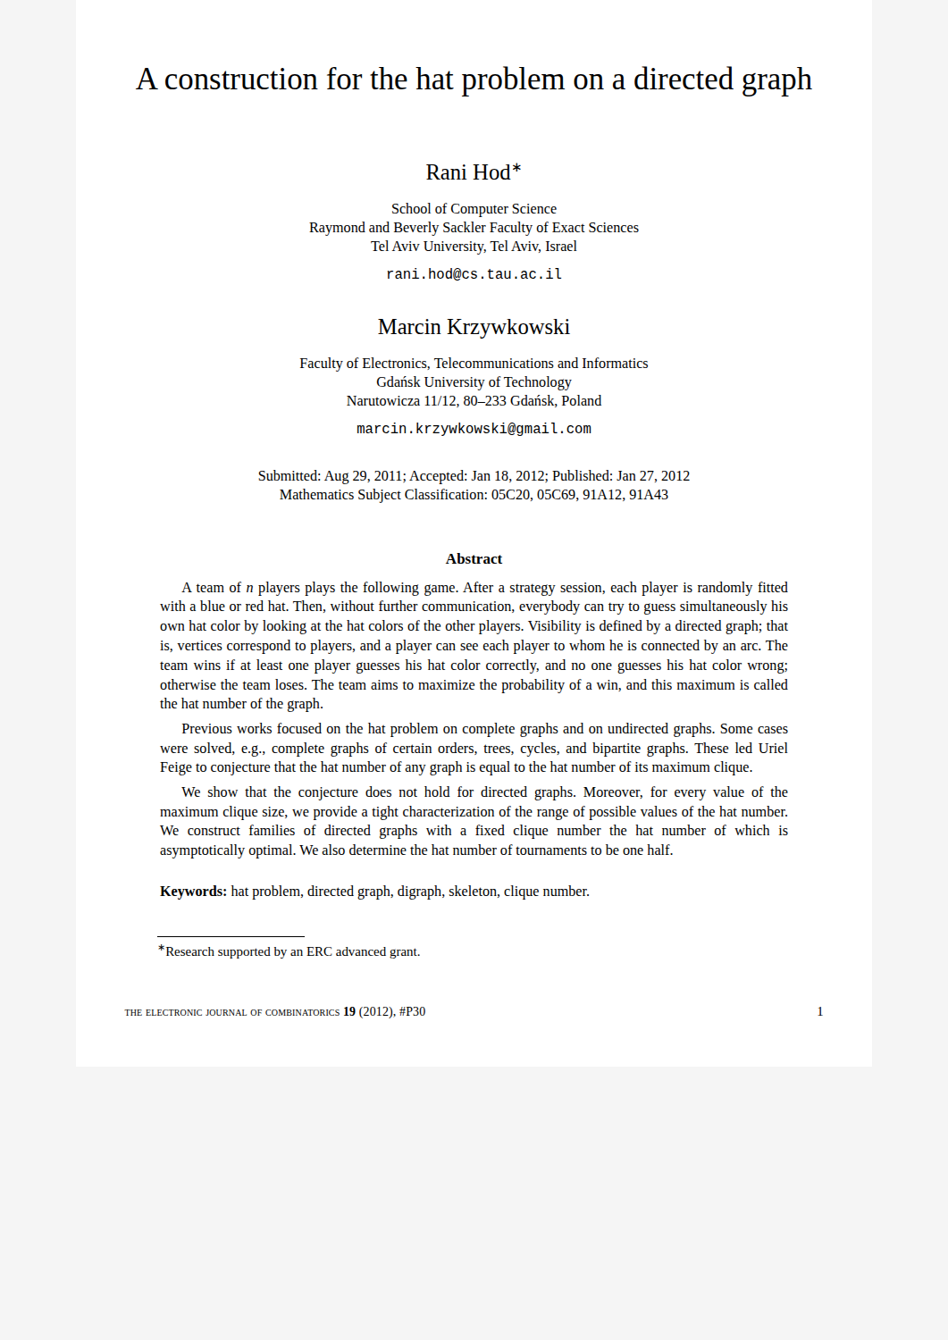A construction for the hat problem on a directed graph
Rani Hod∗
School of Computer Science
Raymond and Beverly Sackler Faculty of Exact Sciences
Tel Aviv University, Tel Aviv, Israel
rani.hod@cs.tau.ac.il
Marcin Krzywkowski
Faculty of Electronics, Telecommunications and Informatics
Gdańsk University of Technology
Narutowicza 11/12, 80–233 Gdańsk, Poland
marcin.krzywkowski@gmail.com
Submitted: Aug 29, 2011; Accepted: Jan 18, 2012; Published: Jan 27, 2012
Mathematics Subject Classification: 05C20, 05C69, 91A12, 91A43
Abstract
A team of n players plays the following game. After a strategy session, each player is randomly fitted with a blue or red hat. Then, without further communication, everybody can try to guess simultaneously his own hat color by looking at the hat colors of the other players. Visibility is defined by a directed graph; that is, vertices correspond to players, and a player can see each player to whom he is connected by an arc. The team wins if at least one player guesses his hat color correctly, and no one guesses his hat color wrong; otherwise the team loses. The team aims to maximize the probability of a win, and this maximum is called the hat number of the graph.
Previous works focused on the hat problem on complete graphs and on undirected graphs. Some cases were solved, e.g., complete graphs of certain orders, trees, cycles, and bipartite graphs. These led Uriel Feige to conjecture that the hat number of any graph is equal to the hat number of its maximum clique.
We show that the conjecture does not hold for directed graphs. Moreover, for every value of the maximum clique size, we provide a tight characterization of the range of possible values of the hat number. We construct families of directed graphs with a fixed clique number the hat number of which is asymptotically optimal. We also determine the hat number of tournaments to be one half.
Keywords: hat problem, directed graph, digraph, skeleton, clique number.
∗Research supported by an ERC advanced grant.
the electronic journal of combinatorics 19 (2012), #P30
1